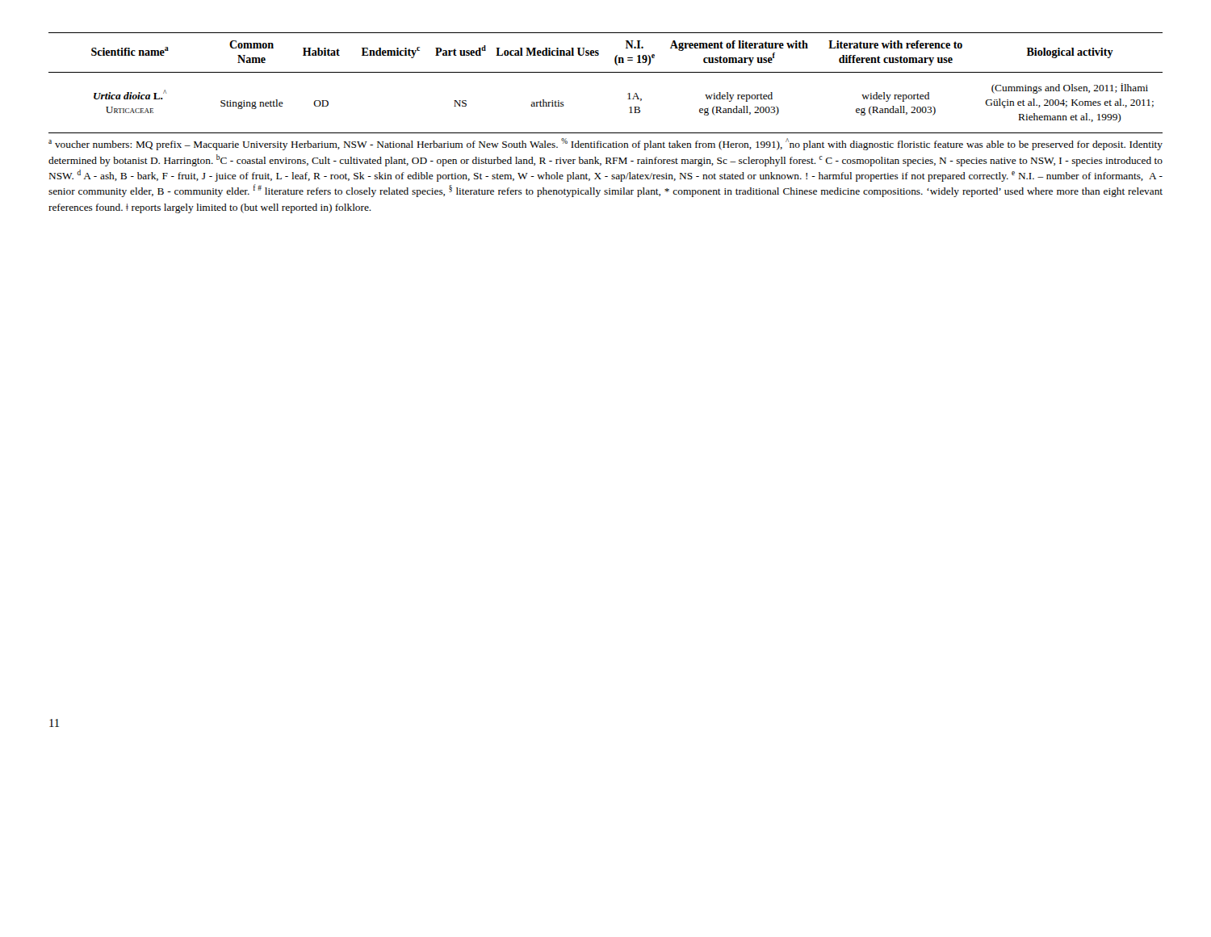| Scientific name a | Common Name | Habitat | Endemicity c | Part used d | Local Medicinal Uses | N.I. (n = 19) e | Agreement of literature with customary use f | Literature with reference to different customary use | Biological activity |
| --- | --- | --- | --- | --- | --- | --- | --- | --- | --- |
| Urtica dioica L. ^ Urticaceae | Stinging nettle | OD | | NS | arthritis | 1A, 1B | widely reported eg (Randall, 2003) | widely reported eg (Randall, 2003) | (Cummings and Olsen, 2011; İlhami Gülçin et al., 2004; Komes et al., 2011; Riehemann et al., 1999) |
a voucher numbers: MQ prefix – Macquarie University Herbarium, NSW - National Herbarium of New South Wales. % Identification of plant taken from (Heron, 1991), ^no plant with diagnostic floristic feature was able to be preserved for deposit. Identity determined by botanist D. Harrington. bC - coastal environs, Cult - cultivated plant, OD - open or disturbed land, R - river bank, RFM - rainforest margin, Sc – sclerophyll forest. c C - cosmopolitan species, N - species native to NSW, I - species introduced to NSW. d A - ash, B - bark, F - fruit, J - juice of fruit, L - leaf, R - root, Sk - skin of edible portion, St - stem, W - whole plant, X - sap/latex/resin, NS - not stated or unknown. ! - harmful properties if not prepared correctly. e N.I. – number of informants, A - senior community elder, B - community elder. f # literature refers to closely related species, § literature refers to phenotypically similar plant, * component in traditional Chinese medicine compositions. ‘widely reported’ used where more than eight relevant references found. ǂ reports largely limited to (but well reported in) folklore.
11